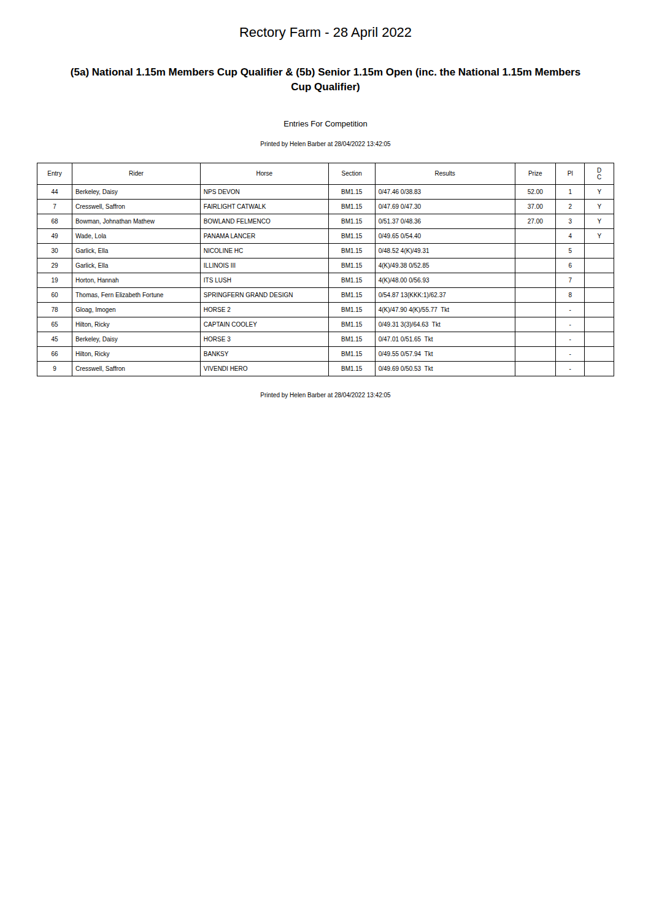Rectory Farm - 28 April 2022
(5a) National 1.15m Members Cup Qualifier & (5b) Senior 1.15m Open (inc. the National 1.15m Members Cup Qualifier)
Entries For Competition
Printed by Helen Barber at 28/04/2022 13:42:05
| Entry | Rider | Horse | Section | Results | Prize | Pl | D C |
| --- | --- | --- | --- | --- | --- | --- | --- |
| 44 | Berkeley, Daisy | NPS DEVON | BM1.15 | 0/47.46 0/38.83 | 52.00 | 1 | Y |
| 7 | Cresswell, Saffron | FAIRLIGHT CATWALK | BM1.15 | 0/47.69 0/47.30 | 37.00 | 2 | Y |
| 68 | Bowman, Johnathan Mathew | BOWLAND FELMENCO | BM1.15 | 0/51.37 0/48.36 | 27.00 | 3 | Y |
| 49 | Wade, Lola | PANAMA LANCER | BM1.15 | 0/49.65 0/54.40 | | 4 | Y |
| 30 | Garlick, Ella | NICOLINE HC | BM1.15 | 0/48.52 4(K)/49.31 | | 5 | |
| 29 | Garlick, Ella | ILLINOIS III | BM1.15 | 4(K)/49.38 0/52.85 | | 6 | |
| 19 | Horton, Hannah | ITS LUSH | BM1.15 | 4(K)/48.00 0/56.93 | | 7 | |
| 60 | Thomas, Fern Elizabeth Fortune | SPRINGFERN GRAND DESIGN | BM1.15 | 0/54.87 13(KKK:1)/62.37 | | 8 | |
| 78 | Gloag, Imogen | HORSE 2 | BM1.15 | 4(K)/47.90 4(K)/55.77 Tkt | | - | |
| 65 | Hilton, Ricky | CAPTAIN COOLEY | BM1.15 | 0/49.31 3(3)/64.63 Tkt | | - | |
| 45 | Berkeley, Daisy | HORSE 3 | BM1.15 | 0/47.01 0/51.65 Tkt | | - | |
| 66 | Hilton, Ricky | BANKSY | BM1.15 | 0/49.55 0/57.94 Tkt | | - | |
| 9 | Cresswell, Saffron | VIVENDI HERO | BM1.15 | 0/49.69 0/50.53 Tkt | | - | |
Printed by Helen Barber at 28/04/2022 13:42:05